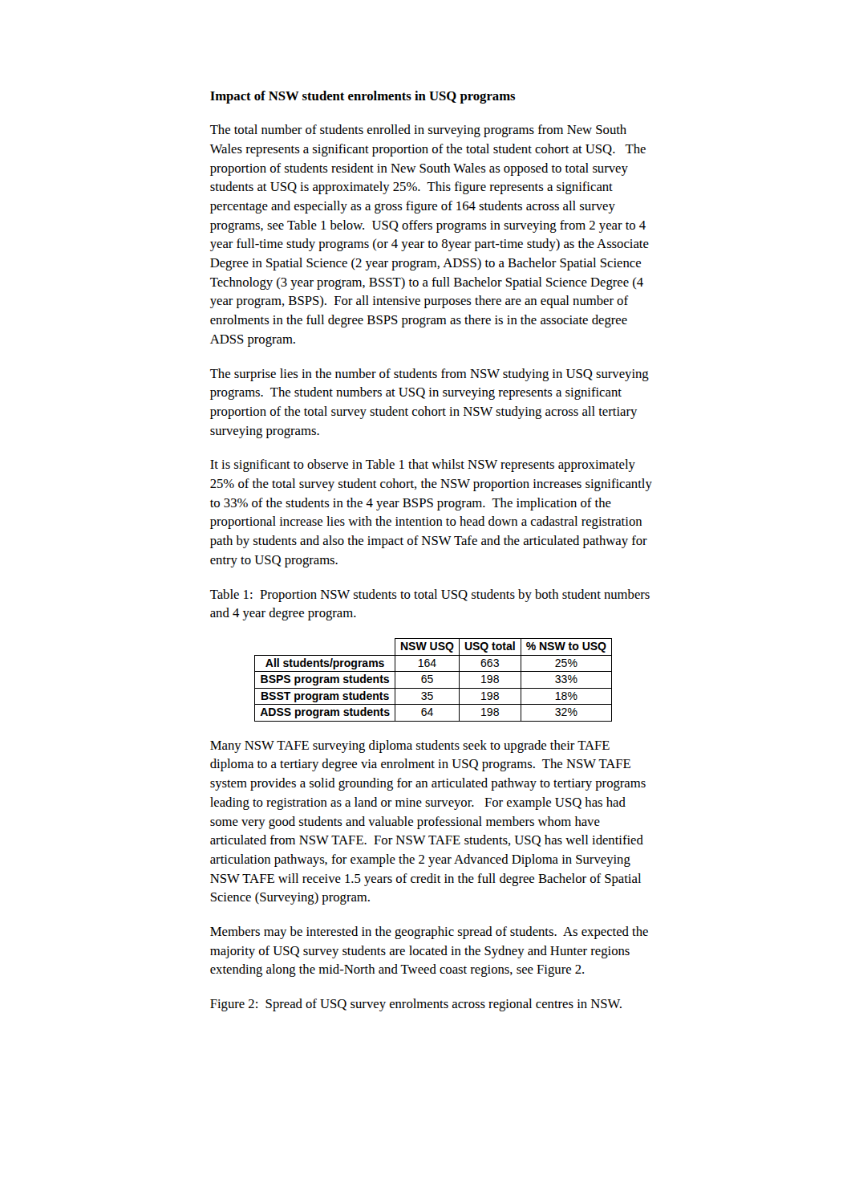Impact of NSW student enrolments in USQ programs
The total number of students enrolled in surveying programs from New South Wales represents a significant proportion of the total student cohort at USQ. The proportion of students resident in New South Wales as opposed to total survey students at USQ is approximately 25%. This figure represents a significant percentage and especially as a gross figure of 164 students across all survey programs, see Table 1 below. USQ offers programs in surveying from 2 year to 4 year full-time study programs (or 4 year to 8year part-time study) as the Associate Degree in Spatial Science (2 year program, ADSS) to a Bachelor Spatial Science Technology (3 year program, BSST) to a full Bachelor Spatial Science Degree (4 year program, BSPS). For all intensive purposes there are an equal number of enrolments in the full degree BSPS program as there is in the associate degree ADSS program.
The surprise lies in the number of students from NSW studying in USQ surveying programs. The student numbers at USQ in surveying represents a significant proportion of the total survey student cohort in NSW studying across all tertiary surveying programs.
It is significant to observe in Table 1 that whilst NSW represents approximately 25% of the total survey student cohort, the NSW proportion increases significantly to 33% of the students in the 4 year BSPS program. The implication of the proportional increase lies with the intention to head down a cadastral registration path by students and also the impact of NSW Tafe and the articulated pathway for entry to USQ programs.
Table 1: Proportion NSW students to total USQ students by both student numbers and 4 year degree program.
| | NSW USQ | USQ total | % NSW to USQ |
| All students/programs | 164 | 663 | 25% |
| BSPS program students | 65 | 198 | 33% |
| BSST program students | 35 | 198 | 18% |
| ADSS program students | 64 | 198 | 32% |
Many NSW TAFE surveying diploma students seek to upgrade their TAFE diploma to a tertiary degree via enrolment in USQ programs. The NSW TAFE system provides a solid grounding for an articulated pathway to tertiary programs leading to registration as a land or mine surveyor. For example USQ has had some very good students and valuable professional members whom have articulated from NSW TAFE. For NSW TAFE students, USQ has well identified articulation pathways, for example the 2 year Advanced Diploma in Surveying NSW TAFE will receive 1.5 years of credit in the full degree Bachelor of Spatial Science (Surveying) program.
Members may be interested in the geographic spread of students. As expected the majority of USQ survey students are located in the Sydney and Hunter regions extending along the mid-North and Tweed coast regions, see Figure 2.
Figure 2: Spread of USQ survey enrolments across regional centres in NSW.